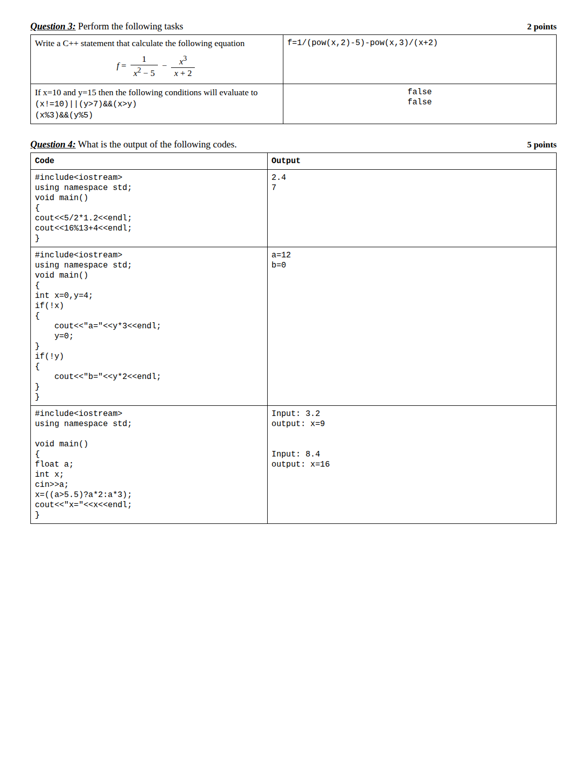Question 3: Perform the following tasks
2 points
| Write a C++ statement that calculate the following equation f = 1 x 2 − 5 − x 3 x + 2 | f=1/(pow(x,2)-5)-pow(x,3)/(x+2) |
| If x=10 and y=15 then the following conditions will evaluate to (x!=10)//(y>7)&&(x>y) (x%3)&&(y%5) | false false |
Question 4: What is the output of the following codes.
5 points
| Code | Output |
| --- | --- |
| #include<iostream> using namespace std; void main() { cout<<5/2*1.2<<endl; cout<<16%13+4<<endl; } | 2.4 7 |
| #include<iostream> using namespace std; void main() { int x=0,y=4; if(!x) { cout<<"a="<<y*3<<endl; y=0; } if(!y) { cout<<"b="<<y*2<<endl; } } | a=12 b=0 |
| #include<iostream> using namespace std; void main() { float a; int x; cin>>a; x=((a>5.5)?a*2:a*3); cout<<"x="<<x<<endl; } | Input: 3.2 output: x=9 Input: 8.4 output: x=16 |